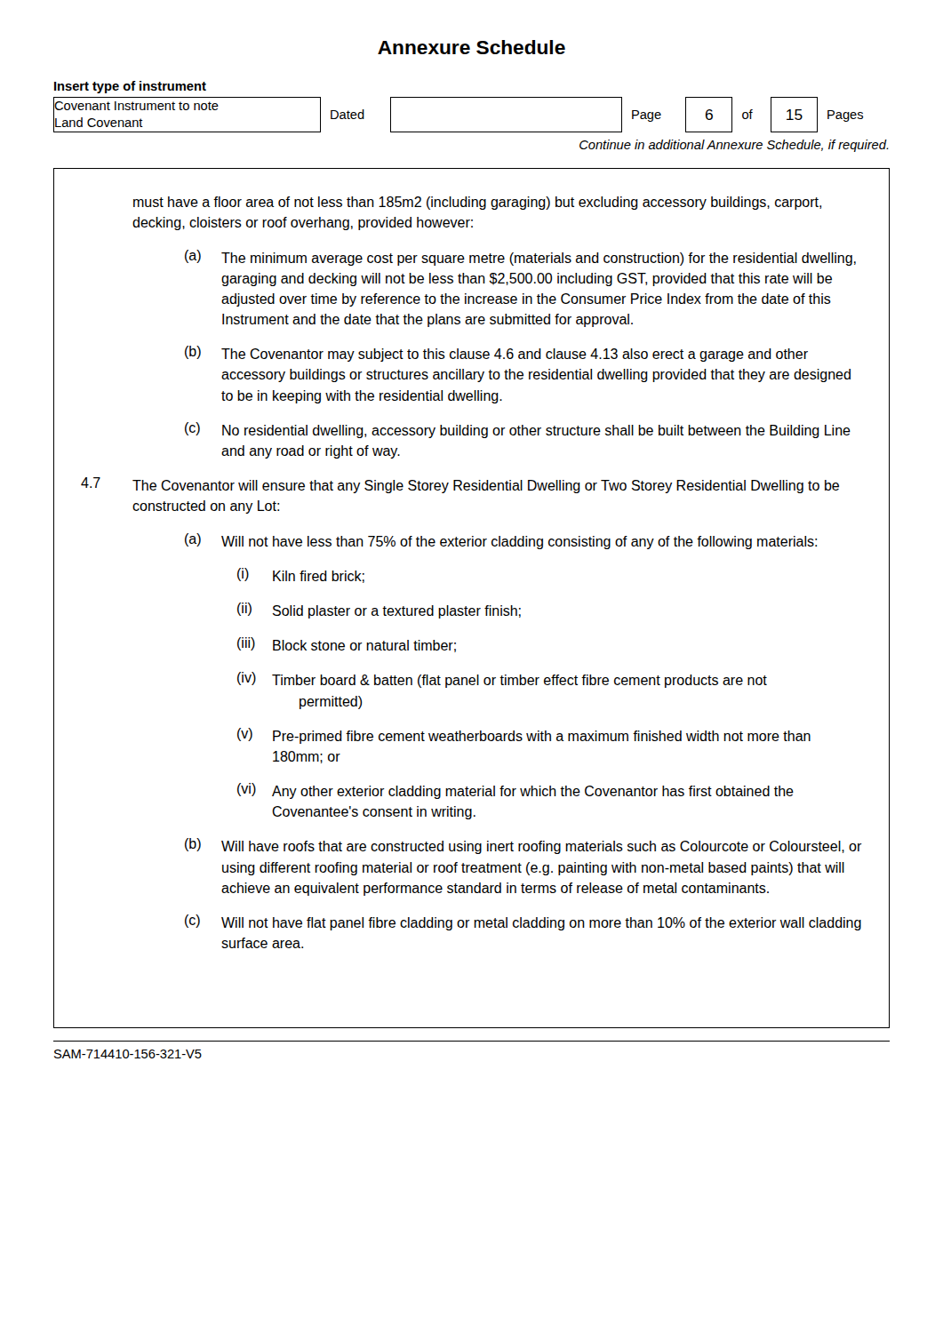Annexure Schedule
Insert type of instrument
| Covenant Instrument to note Land Covenant | Dated | | Page | 6 | of | 15 | Pages |
Continue in additional Annexure Schedule, if required.
must have a floor area of not less than 185m2 (including garaging) but excluding accessory buildings, carport, decking, cloisters or roof overhang, provided however:
(a)
The minimum average cost per square metre (materials and construction) for the residential dwelling, garaging and decking will not be less than $2,500.00 including GST, provided that this rate will be adjusted over time by reference to the increase in the Consumer Price Index from the date of this Instrument and the date that the plans are submitted for approval.
(b)
The Covenantor may subject to this clause 4.6 and clause 4.13 also erect a garage and other accessory buildings or structures ancillary to the residential dwelling provided that they are designed to be in keeping with the residential dwelling.
(c)
No residential dwelling, accessory building or other structure shall be built between the Building Line and any road or right of way.
4.7
The Covenantor will ensure that any Single Storey Residential Dwelling or Two Storey Residential Dwelling to be constructed on any Lot:
(a)
Will not have less than 75% of the exterior cladding consisting of any of the following materials:
(i)
Kiln fired brick;
(ii)
Solid plaster or a textured plaster finish;
(iii)
Block stone or natural timber;
(iv)
Timber board & batten (flat panel or timber effect fibre cement products are notpermitted)
(v)
Pre-primed fibre cement weatherboards with a maximum finished width not more than 180mm; or
(vi)
Any other exterior cladding material for which the Covenantor has first obtained the Covenantee's consent in writing.
(b)
Will have roofs that are constructed using inert roofing materials such as Colourcote or Coloursteel, or using different roofing material or roof treatment (e.g. painting with non-metal based paints) that will achieve an equivalent performance standard in terms of release of metal contaminants.
(c)
Will not have flat panel fibre cladding or metal cladding on more than 10% of the exterior wall cladding surface area.
SAM-714410-156-321-V5